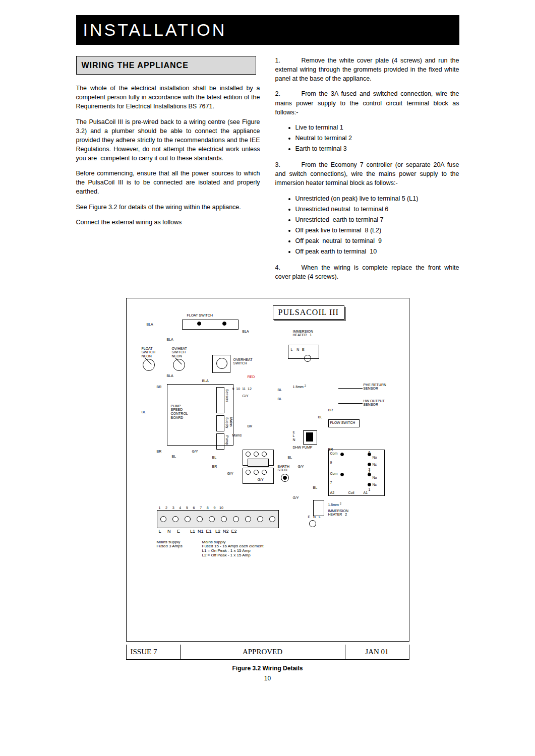INSTALLATION
WIRING THE APPLIANCE
The whole of the electrical installation shall be installed by a competent person fully in accordance with the latest edition of the Requirements for Electrical Installations BS 7671.
The PulsaCoil III is pre-wired back to a wiring centre (see Figure 3.2) and a plumber should be able to connect the appliance provided they adhere strictly to the recommendations and the IEE Regulations. However, do not attempt the electrical work unless you are competent to carry it out to these standards.
Before commencing, ensure that all the power sources to which the PulsaCoil III is to be connected are isolated and properly earthed.
See Figure 3.2 for details of the wiring within the appliance.
Connect the external wiring as follows
1. Remove the white cover plate (4 screws) and run the external wiring through the grommets provided in the fixed white panel at the base of the appliance.
2. From the 3A fused and switched connection, wire the mains power supply to the control circuit terminal block as follows:-
Live to terminal 1
Neutral to terminal 2
Earth to terminal 3
3. From the Ecomony 7 controller (or separate 20A fuse and switch connections), wire the mains power supply to the immersion heater terminal block as follows:-
Unrestricted (on peak) live to terminal 5 (L1)
Unrestricted neutral to terminal 6
Unrestricted earth to terminal 7
Off peak live to terminal 8 (L2)
Off peak neutral to terminal 9
Off peak earth to terminal 10
4. When the wiring is complete replace the front white cover plate (4 screws).
PULSACOIL III
FLOAT SWITCH
BLA
BLA
BLA
FLOAT
SWITCH
NEON
OV/HEAT
SWITCH
NEON
OVERHEAT
SWITCH
BLA
BLA
RED
IMMERSION
HEATER 1
L N E
1.5mm 2
PHE RETURN
SENSOR
HW OUTPUT
SENSOR
PUMP
SPEED
CONTROL
BOARD
Sensors
9 10 11 12
Mains
Supply
Pump
Mains
BR
BL
BL
G/Y
BL
BR
BR
BL
FLOW SWITCH
E
L
N
DHW PUMP
EARTH
STUD
Com
6
No
9
Nc
3
Com
4
No
7
Nc
1
A2
Coil
A1
BR
BL
G/Y
BR
BL
G/Y
BL
BR
G/Y
G/Y
BL
G/Y
1.5mm 2
E N L
IMMERSION
HEATER 2
1 2 3 4 5 6 7 8 9 10
L N E L1 N1 E1 L2 N2 E2
Mains supply
Fused 3 Amps
Mains supply
Fused 15 - 16 Amps each element
L1 = On Peak - 1 x 15 Amp
L2 = Off Peak - 1 x 15 Amp
ISSUE 7
APPROVED
JAN 01
Figure 3.2 Wiring Details
10